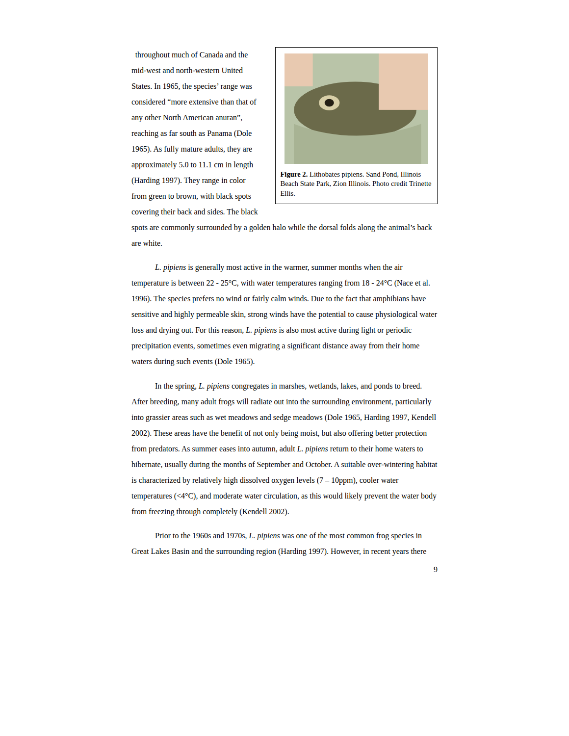Figure 2. Lithobates pipiens. Sand Pond, Illinois Beach State Park, Zion Illinois. Photo credit Trinette Ellis.
throughout much of Canada and the mid-west and north-western United States. In 1965, the species’ range was considered “more extensive than that of any other North American anuran”, reaching as far south as Panama (Dole 1965). As fully mature adults, they are approximately 5.0 to 11.1 cm in length (Harding 1997). They range in color from green to brown, with black spots covering their back and sides. The black spots are commonly surrounded by a golden halo while the dorsal folds along the animal’s back are white.
L. pipiens is generally most active in the warmer, summer months when the air temperature is between 22 - 25°C, with water temperatures ranging from 18 - 24°C (Nace et al. 1996). The species prefers no wind or fairly calm winds. Due to the fact that amphibians have sensitive and highly permeable skin, strong winds have the potential to cause physiological water loss and drying out. For this reason, L. pipiens is also most active during light or periodic precipitation events, sometimes even migrating a significant distance away from their home waters during such events (Dole 1965).
In the spring, L. pipiens congregates in marshes, wetlands, lakes, and ponds to breed. After breeding, many adult frogs will radiate out into the surrounding environment, particularly into grassier areas such as wet meadows and sedge meadows (Dole 1965, Harding 1997, Kendell 2002). These areas have the benefit of not only being moist, but also offering better protection from predators. As summer eases into autumn, adult L. pipiens return to their home waters to hibernate, usually during the months of September and October. A suitable over-wintering habitat is characterized by relatively high dissolved oxygen levels (7 – 10ppm), cooler water temperatures (<4°C), and moderate water circulation, as this would likely prevent the water body from freezing through completely (Kendell 2002).
Prior to the 1960s and 1970s, L. pipiens was one of the most common frog species in Great Lakes Basin and the surrounding region (Harding 1997). However, in recent years there
9